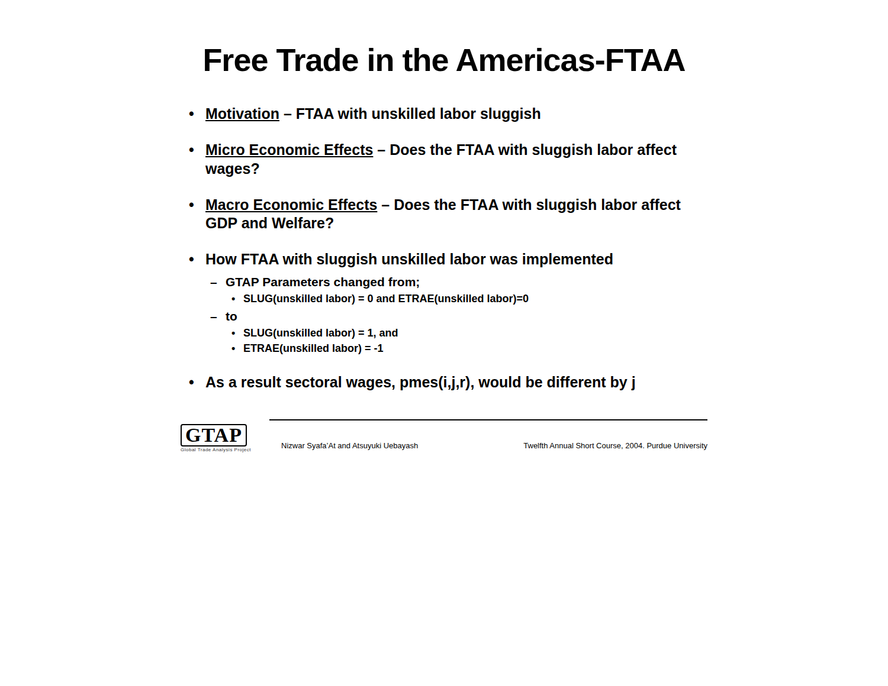Free Trade in the Americas-FTAA
Motivation – FTAA with unskilled labor sluggish
Micro Economic Effects – Does the FTAA with sluggish labor affect wages?
Macro Economic Effects – Does the FTAA with sluggish labor affect GDP and Welfare?
How FTAA with sluggish unskilled labor was implemented
GTAP Parameters changed from;
SLUG(unskilled labor) = 0 and ETRAE(unskilled labor)=0
to
SLUG(unskilled labor) = 1, and
ETRAE(unskilled labor) = -1
As a result sectoral wages, pmes(i,j,r), would be different by j
GTAP
Global Trade Analysis Project
Nizwar Syafa’At and Atsuyuki Uebayash Twelfth Annual Short Course, 2004. Purdue University